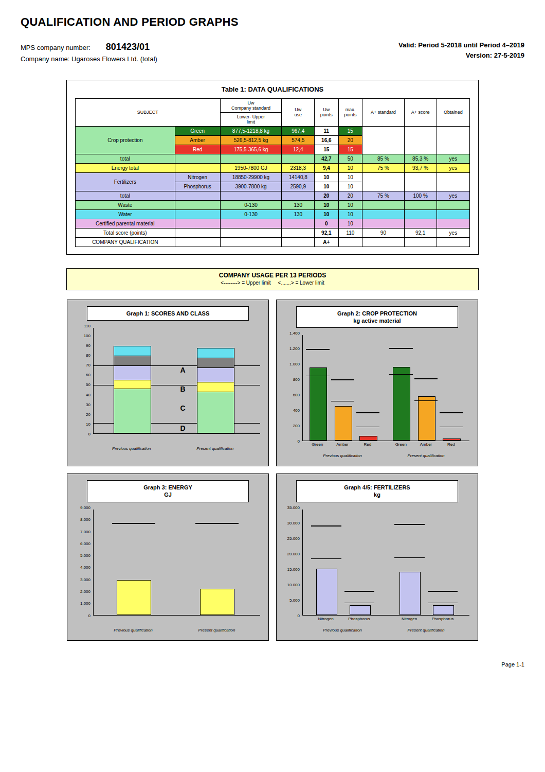QUALIFICATION AND PERIOD GRAPHS
MPS company number:801423/01
Company name: Ugaroses Flowers Ltd. (total)
Valid: Period 5-2018 until Period 4–2019
Version: 27-5-2019
Table 1: DATA QUALIFICATIONS
| SUBJECT | Uw Company standard | Uw use | Uw points | max. points | A+ standard | A+ score | Obtained |
| --- | --- | --- | --- | --- | --- | --- | --- |
| Lower- Upper limit |
| Crop protection | Green | 877,5-1218,8 kg | 967,4 | 11 | 15 | | | |
| Amber | 526,5-812,5 kg | 574,5 | 16,6 | 20 |
| Red | 175,5-365,6 kg | 12,4 | 15 | 15 |
| total | | | | 42,7 | 50 | 85 % | 85,3 % | yes |
| Energy total | | 1950-7800 GJ | 2318,3 | 9,4 | 10 | 75 % | 93,7 % | yes |
| Fertilizers | Nitrogen | 18850-29900 kg | 14140,8 | 10 | 10 | | | |
| Phosphorus | 3900-7800 kg | 2590,9 | 10 | 10 |
| total | | | | 20 | 20 | 75 % | 100 % | yes |
| Waste | | 0-130 | 130 | 10 | 10 | | | |
| Water | | 0-130 | 130 | 10 | 10 | | | |
| Certified parental material | | | | 0 | 10 | | | |
| Total score (points) | | | | 92,1 | 110 | 90 | 92,1 | yes |
| COMPANY QUALIFICATION | | | | A+ | | | | |
COMPANY USAGE PER 13 PERIODS
<--------> = Upper limit <.......> = Lower limit
Graph 1: SCORES AND CLASS
110 100 90 80 70 60 50 40 30 20 10 0
A
B
C
D
Previous qualification Present qualification
Graph 2: CROP PROTECTION
kg active material
1.400 1.200 1.000 800 600 400 200 0
Green Amber Red Green Amber Red
Previous qualification Present qualification
Graph 3: ENERGY
GJ
9.000 8.000 7.000 6.000 5.000 4.000 3.000 2.000 1.000 0
Previous qualification Present qualification
Graph 4/5: FERTILIZERS
kg
35.000 30.000 25.000 20.000 15.000 10.000 5.000 0
Nitrogen Phosphorus Nitrogen Phosphorus
Previous qualification Present qualification
Page 1-1